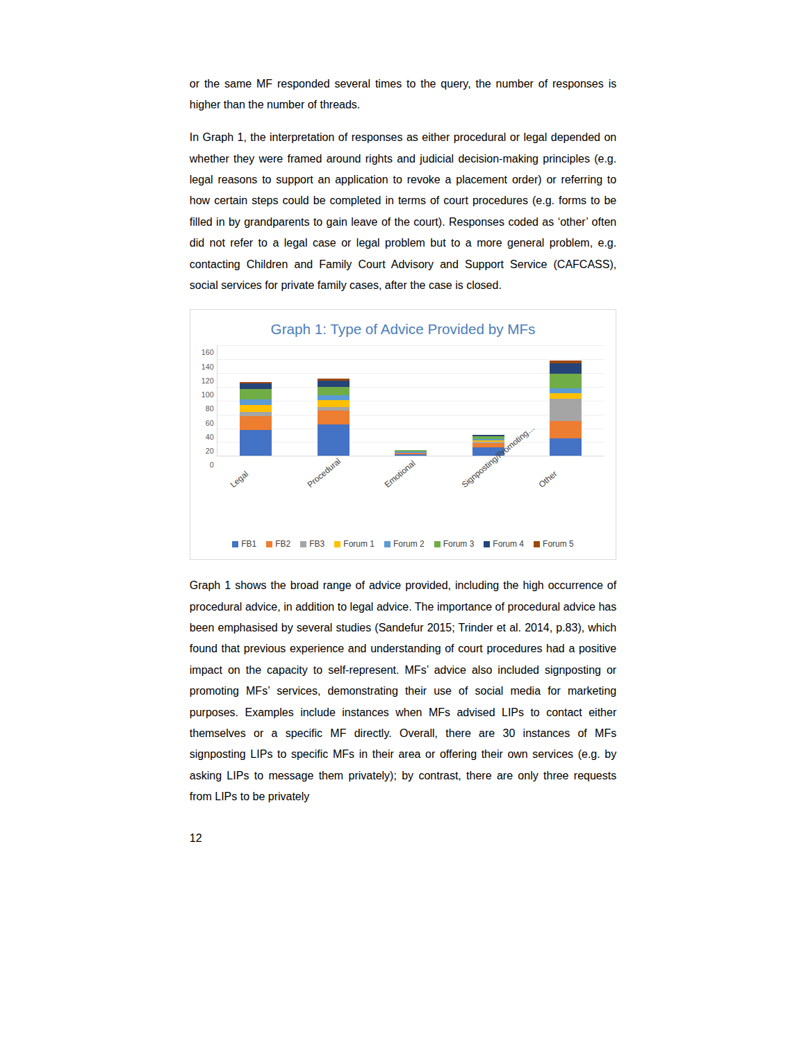or the same MF responded several times to the query, the number of responses is higher than the number of threads.
In Graph 1, the interpretation of responses as either procedural or legal depended on whether they were framed around rights and judicial decision-making principles (e.g. legal reasons to support an application to revoke a placement order) or referring to how certain steps could be completed in terms of court procedures (e.g. forms to be filled in by grandparents to gain leave of the court). Responses coded as ‘other’ often did not refer to a legal case or legal problem but to a more general problem, e.g. contacting Children and Family Court Advisory and Support Service (CAFCASS), social services for private family cases, after the case is closed.
Graph 1: Type of Advice Provided by MFs
160 140 120 100 80 60 40 20 0
Legal Procedural Emotional Signposting/Promoting… Other
FB1 FB2 FB3 Forum 1 Forum 2 Forum 3 Forum 4 Forum 5
Graph 1 shows the broad range of advice provided, including the high occurrence of procedural advice, in addition to legal advice. The importance of procedural advice has been emphasised by several studies (Sandefur 2015; Trinder et al. 2014, p.83), which found that previous experience and understanding of court procedures had a positive impact on the capacity to self-represent. MFs’ advice also included signposting or promoting MFs’ services, demonstrating their use of social media for marketing purposes. Examples include instances when MFs advised LIPs to contact either themselves or a specific MF directly. Overall, there are 30 instances of MFs signposting LIPs to specific MFs in their area or offering their own services (e.g. by asking LIPs to message them privately); by contrast, there are only three requests from LIPs to be privately
12